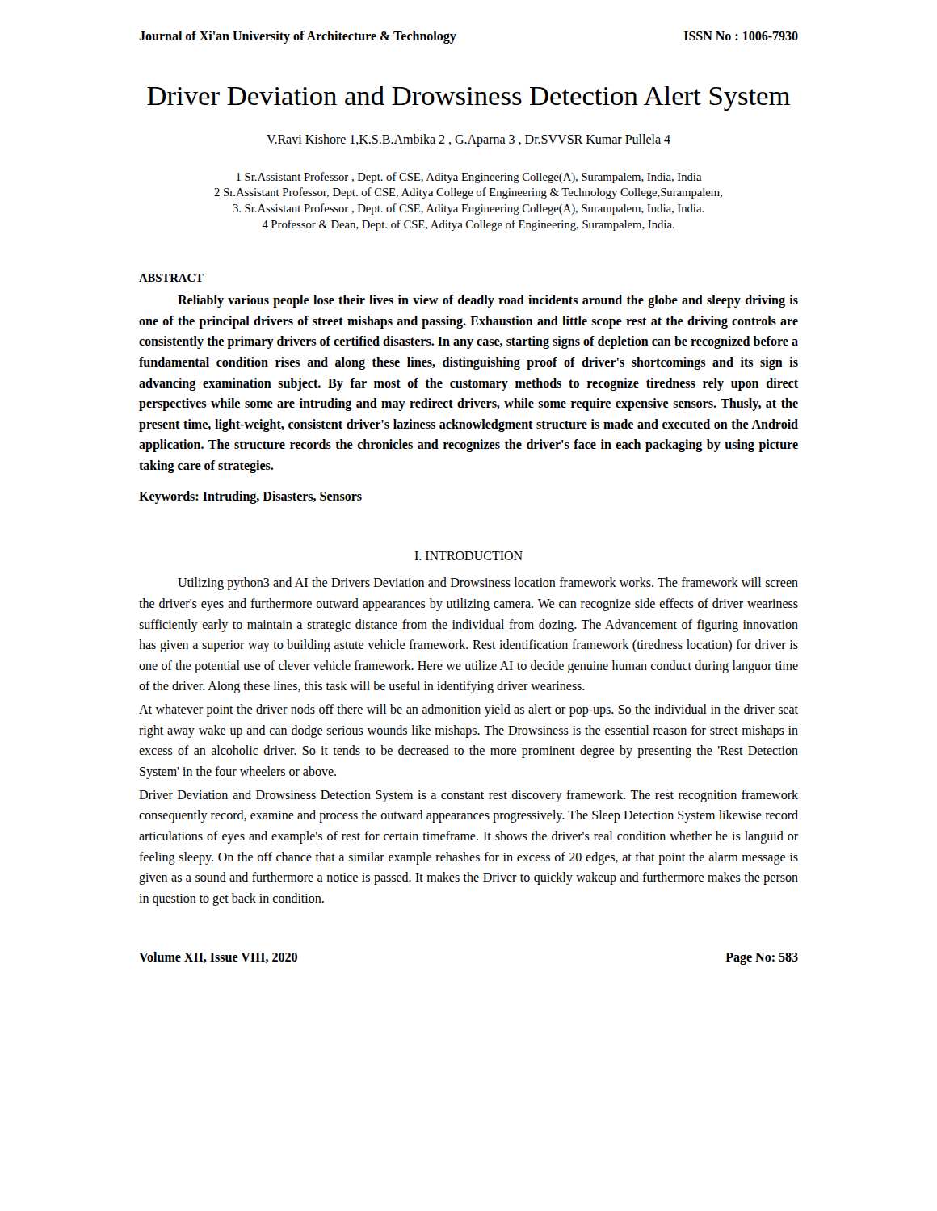Journal of Xi'an University of Architecture & Technology ISSN No : 1006-7930
Driver Deviation and Drowsiness Detection Alert System
V.Ravi Kishore 1,K.S.B.Ambika 2 , G.Aparna 3 , Dr.SVVSR Kumar Pullela 4
1 Sr.Assistant Professor , Dept. of CSE, Aditya Engineering College(A), Surampalem, India, India
2 Sr.Assistant Professor, Dept. of CSE, Aditya College of Engineering & Technology College,Surampalem,
3. Sr.Assistant Professor , Dept. of CSE, Aditya Engineering College(A), Surampalem, India, India.
4 Professor & Dean, Dept. of CSE, Aditya College of Engineering, Surampalem, India.
ABSTRACT
Reliably various people lose their lives in view of deadly road incidents around the globe and sleepy driving is one of the principal drivers of street mishaps and passing. Exhaustion and little scope rest at the driving controls are consistently the primary drivers of certified disasters. In any case, starting signs of depletion can be recognized before a fundamental condition rises and along these lines, distinguishing proof of driver's shortcomings and its sign is advancing examination subject. By far most of the customary methods to recognize tiredness rely upon direct perspectives while some are intruding and may redirect drivers, while some require expensive sensors. Thusly, at the present time, light-weight, consistent driver's laziness acknowledgment structure is made and executed on the Android application. The structure records the chronicles and recognizes the driver's face in each packaging by using picture taking care of strategies.
Keywords: Intruding, Disasters, Sensors
I. INTRODUCTION
Utilizing python3 and AI the Drivers Deviation and Drowsiness location framework works. The framework will screen the driver's eyes and furthermore outward appearances by utilizing camera. We can recognize side effects of driver weariness sufficiently early to maintain a strategic distance from the individual from dozing. The Advancement of figuring innovation has given a superior way to building astute vehicle framework. Rest identification framework (tiredness location) for driver is one of the potential use of clever vehicle framework. Here we utilize AI to decide genuine human conduct during languor time of the driver. Along these lines, this task will be useful in identifying driver weariness.
At whatever point the driver nods off there will be an admonition yield as alert or pop-ups. So the individual in the driver seat right away wake up and can dodge serious wounds like mishaps. The Drowsiness is the essential reason for street mishaps in excess of an alcoholic driver. So it tends to be decreased to the more prominent degree by presenting the 'Rest Detection System' in the four wheelers or above.
Driver Deviation and Drowsiness Detection System is a constant rest discovery framework. The rest recognition framework consequently record, examine and process the outward appearances progressively. The Sleep Detection System likewise record articulations of eyes and example's of rest for certain timeframe. It shows the driver's real condition whether he is languid or feeling sleepy. On the off chance that a similar example rehashes for in excess of 20 edges, at that point the alarm message is given as a sound and furthermore a notice is passed. It makes the Driver to quickly wakeup and furthermore makes the person in question to get back in condition.
Volume XII, Issue VIII, 2020 Page No: 583